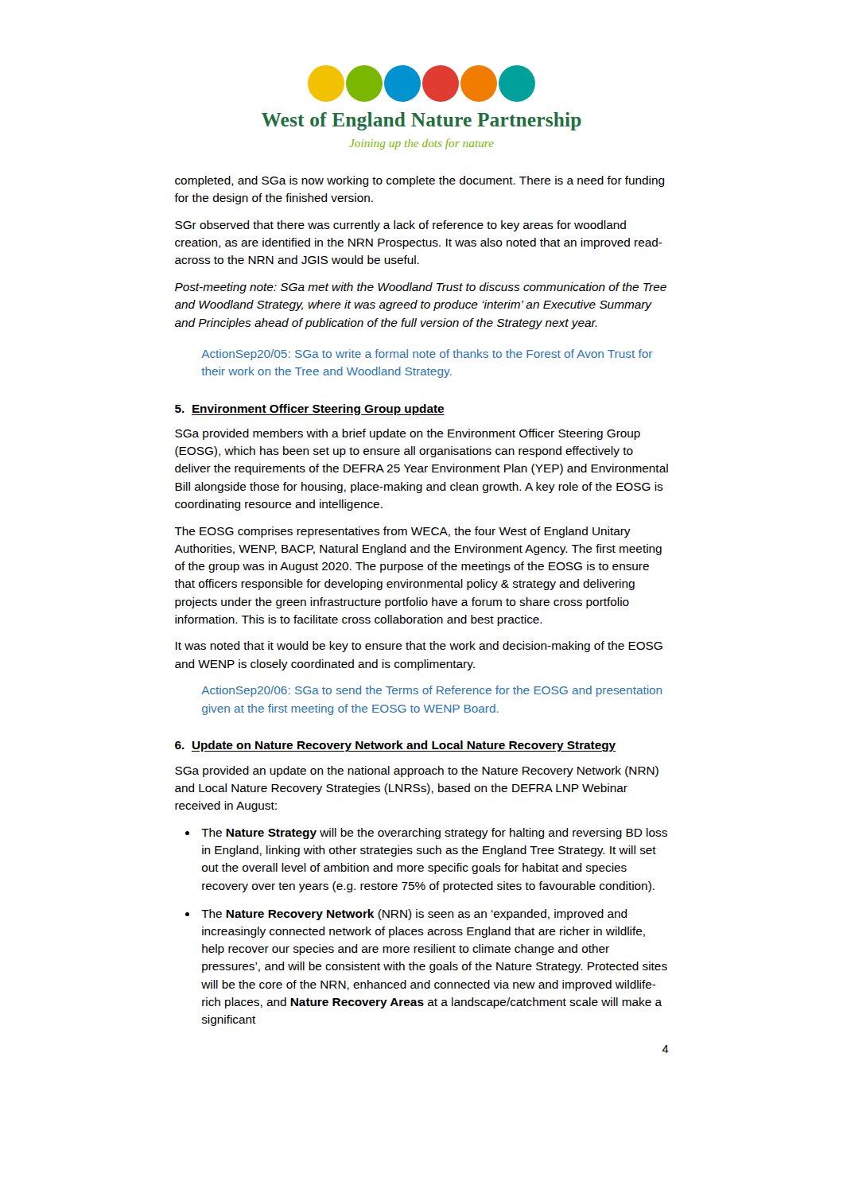West of England Nature Partnership
Joining up the dots for nature
completed, and SGa is now working to complete the document. There is a need for funding for the design of the finished version.
SGr observed that there was currently a lack of reference to key areas for woodland creation, as are identified in the NRN Prospectus. It was also noted that an improved read-across to the NRN and JGIS would be useful.
Post-meeting note: SGa met with the Woodland Trust to discuss communication of the Tree and Woodland Strategy, where it was agreed to produce ‘interim’ an Executive Summary and Principles ahead of publication of the full version of the Strategy next year.
ActionSep20/05: SGa to write a formal note of thanks to the Forest of Avon Trust for their work on the Tree and Woodland Strategy.
5. Environment Officer Steering Group update
SGa provided members with a brief update on the Environment Officer Steering Group (EOSG), which has been set up to ensure all organisations can respond effectively to deliver the requirements of the DEFRA 25 Year Environment Plan (YEP) and Environmental Bill alongside those for housing, place-making and clean growth. A key role of the EOSG is coordinating resource and intelligence.
The EOSG comprises representatives from WECA, the four West of England Unitary Authorities, WENP, BACP, Natural England and the Environment Agency. The first meeting of the group was in August 2020. The purpose of the meetings of the EOSG is to ensure that officers responsible for developing environmental policy & strategy and delivering projects under the green infrastructure portfolio have a forum to share cross portfolio information. This is to facilitate cross collaboration and best practice.
It was noted that it would be key to ensure that the work and decision-making of the EOSG and WENP is closely coordinated and is complimentary.
ActionSep20/06: SGa to send the Terms of Reference for the EOSG and presentation given at the first meeting of the EOSG to WENP Board.
6. Update on Nature Recovery Network and Local Nature Recovery Strategy
SGa provided an update on the national approach to the Nature Recovery Network (NRN) and Local Nature Recovery Strategies (LNRSs), based on the DEFRA LNP Webinar received in August:
The Nature Strategy will be the overarching strategy for halting and reversing BD loss in England, linking with other strategies such as the England Tree Strategy. It will set out the overall level of ambition and more specific goals for habitat and species recovery over ten years (e.g. restore 75% of protected sites to favourable condition).
The Nature Recovery Network (NRN) is seen as an ‘expanded, improved and increasingly connected network of places across England that are richer in wildlife, help recover our species and are more resilient to climate change and other pressures’, and will be consistent with the goals of the Nature Strategy. Protected sites will be the core of the NRN, enhanced and connected via new and improved wildlife-rich places, and Nature Recovery Areas at a landscape/catchment scale will make a significant
4